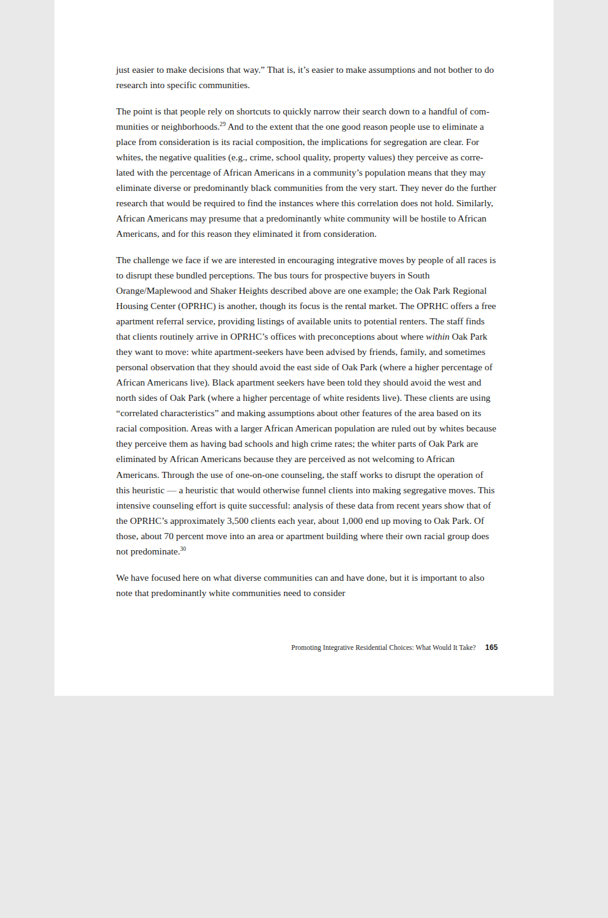just easier to make decisions that way.” That is, it’s easier to make assumptions and not bother to do research into specific communities.
The point is that people rely on shortcuts to quickly narrow their search down to a handful of communities or neighborhoods.29 And to the extent that the one good reason people use to eliminate a place from consideration is its racial composition, the implications for segregation are clear. For whites, the negative qualities (e.g., crime, school quality, property values) they perceive as correlated with the percentage of African Americans in a community’s population means that they may eliminate diverse or predominantly black communities from the very start. They never do the further research that would be required to find the instances where this correlation does not hold. Similarly, African Americans may presume that a predominantly white community will be hostile to African Americans, and for this reason they eliminated it from consideration.
The challenge we face if we are interested in encouraging integrative moves by people of all races is to disrupt these bundled perceptions. The bus tours for prospective buyers in South Orange/Maplewood and Shaker Heights described above are one example; the Oak Park Regional Housing Center (OPRHC) is another, though its focus is the rental market. The OPRHC offers a free apartment referral service, providing listings of available units to potential renters. The staff finds that clients routinely arrive in OPRHC’s offices with preconceptions about where within Oak Park they want to move: white apartment-seekers have been advised by friends, family, and sometimes personal observation that they should avoid the east side of Oak Park (where a higher percentage of African Americans live). Black apartment seekers have been told they should avoid the west and north sides of Oak Park (where a higher percentage of white residents live). These clients are using “correlated characteristics” and making assumptions about other features of the area based on its racial composition. Areas with a larger African American population are ruled out by whites because they perceive them as having bad schools and high crime rates; the whiter parts of Oak Park are eliminated by African Americans because they are perceived as not welcoming to African Americans. Through the use of one-on-one counseling, the staff works to disrupt the operation of this heuristic — a heuristic that would otherwise funnel clients into making segregative moves. This intensive counseling effort is quite successful: analysis of these data from recent years show that of the OPRHC’s approximately 3,500 clients each year, about 1,000 end up moving to Oak Park. Of those, about 70 percent move into an area or apartment building where their own racial group does not predominate.30
We have focused here on what diverse communities can and have done, but it is important to also note that predominantly white communities need to consider
Promoting Integrative Residential Choices: What Would It Take? 165